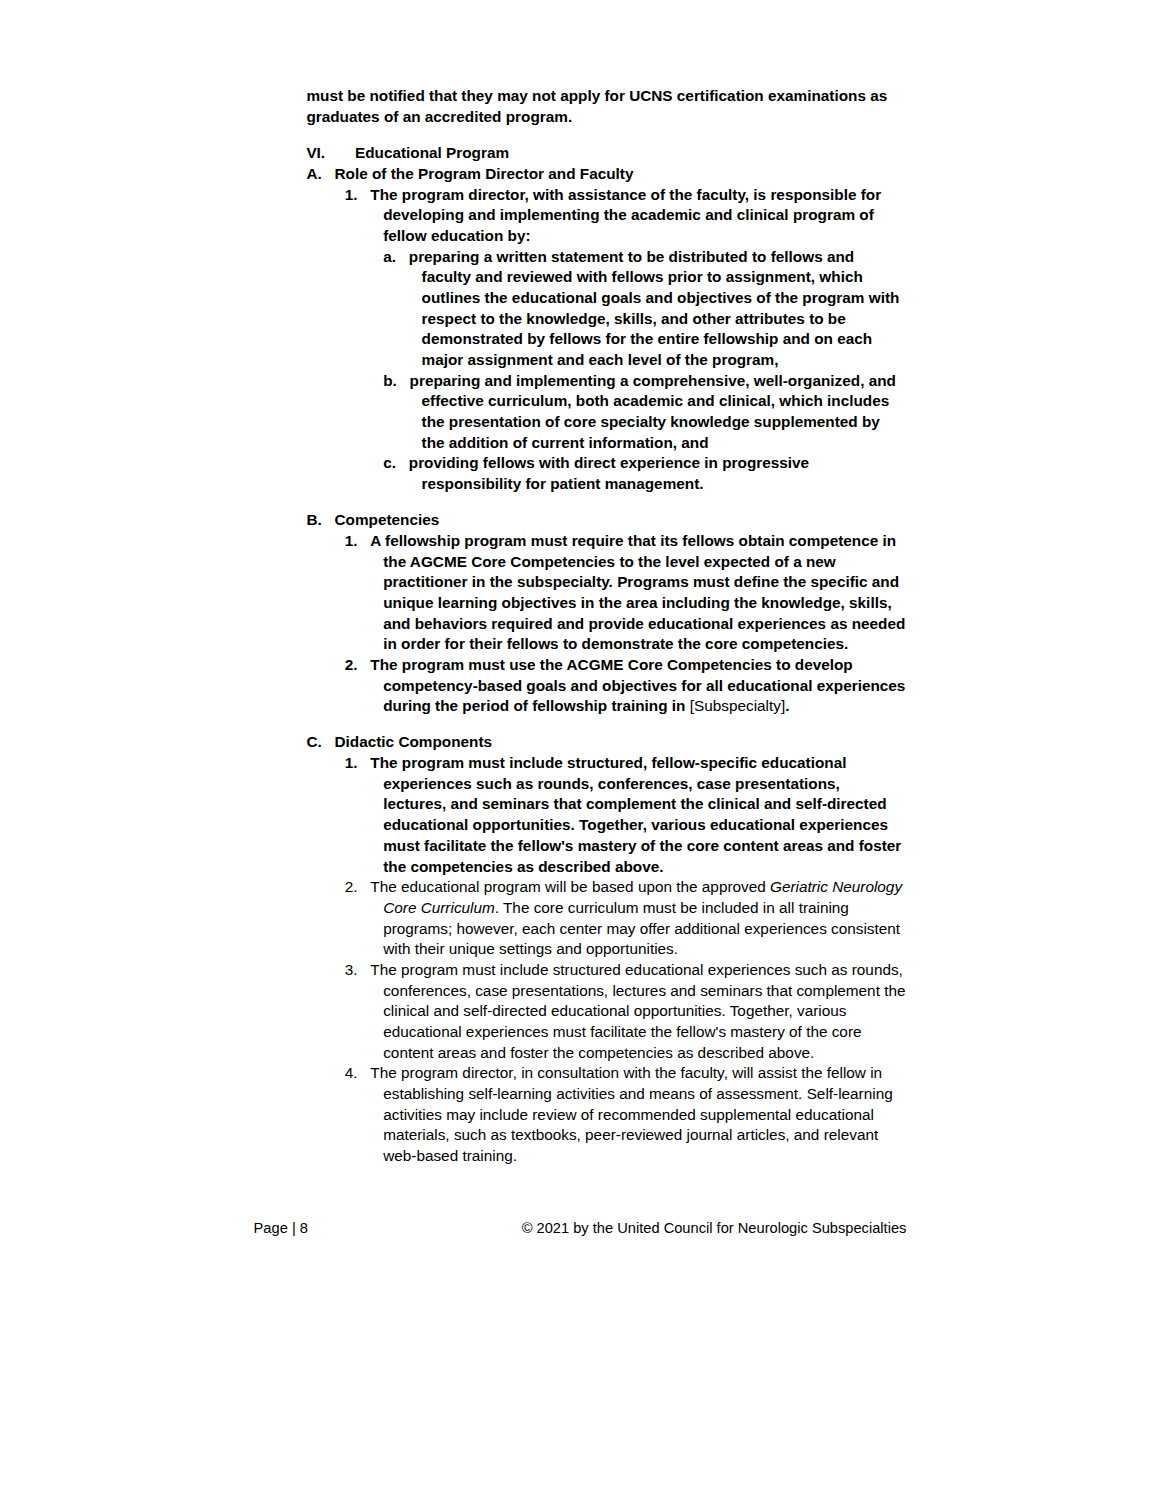must be notified that they may not apply for UCNS certification examinations as graduates of an accredited program.
VI. Educational Program
A. Role of the Program Director and Faculty
1. The program director, with assistance of the faculty, is responsible for developing and implementing the academic and clinical program of fellow education by:
a. preparing a written statement to be distributed to fellows and faculty and reviewed with fellows prior to assignment, which outlines the educational goals and objectives of the program with respect to the knowledge, skills, and other attributes to be demonstrated by fellows for the entire fellowship and on each major assignment and each level of the program,
b. preparing and implementing a comprehensive, well-organized, and effective curriculum, both academic and clinical, which includes the presentation of core specialty knowledge supplemented by the addition of current information, and
c. providing fellows with direct experience in progressive responsibility for patient management.
B. Competencies
1. A fellowship program must require that its fellows obtain competence in the AGCME Core Competencies to the level expected of a new practitioner in the subspecialty. Programs must define the specific and unique learning objectives in the area including the knowledge, skills, and behaviors required and provide educational experiences as needed in order for their fellows to demonstrate the core competencies.
2. The program must use the ACGME Core Competencies to develop competency-based goals and objectives for all educational experiences during the period of fellowship training in [Subspecialty].
C. Didactic Components
1. The program must include structured, fellow-specific educational experiences such as rounds, conferences, case presentations, lectures, and seminars that complement the clinical and self-directed educational opportunities. Together, various educational experiences must facilitate the fellow's mastery of the core content areas and foster the competencies as described above.
2. The educational program will be based upon the approved Geriatric Neurology Core Curriculum. The core curriculum must be included in all training programs; however, each center may offer additional experiences consistent with their unique settings and opportunities.
3. The program must include structured educational experiences such as rounds, conferences, case presentations, lectures and seminars that complement the clinical and self-directed educational opportunities. Together, various educational experiences must facilitate the fellow's mastery of the core content areas and foster the competencies as described above.
4. The program director, in consultation with the faculty, will assist the fellow in establishing self-learning activities and means of assessment. Self-learning activities may include review of recommended supplemental educational materials, such as textbooks, peer-reviewed journal articles, and relevant web-based training.
Page | 8
© 2021 by the United Council for Neurologic Subspecialties